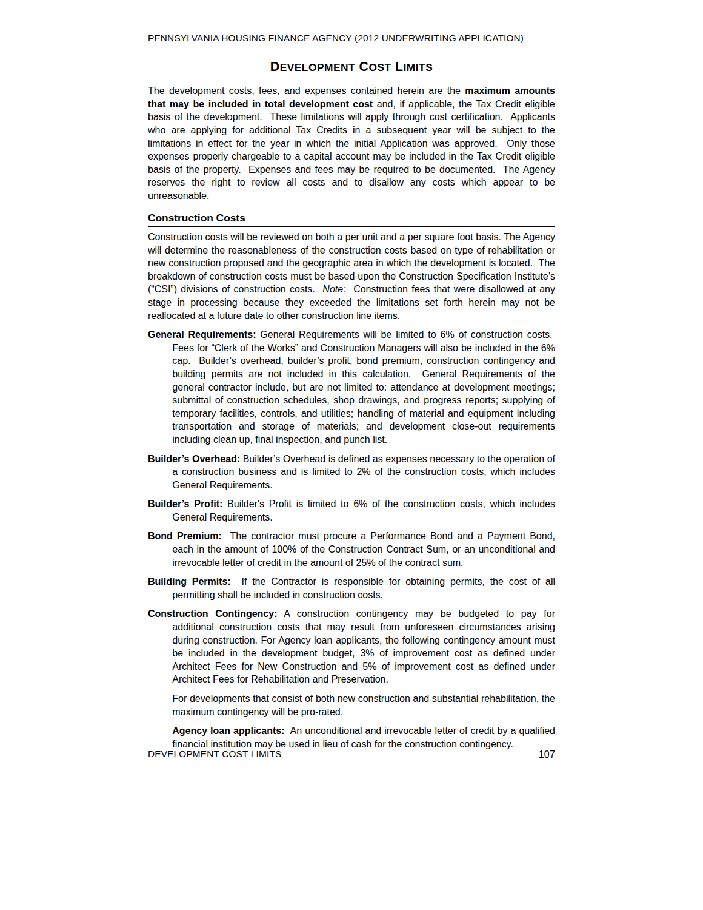PENNSYLVANIA HOUSING FINANCE AGENCY (2012 UNDERWRITING APPLICATION)
DEVELOPMENT COST LIMITS
The development costs, fees, and expenses contained herein are the maximum amounts that may be included in total development cost and, if applicable, the Tax Credit eligible basis of the development. These limitations will apply through cost certification. Applicants who are applying for additional Tax Credits in a subsequent year will be subject to the limitations in effect for the year in which the initial Application was approved. Only those expenses properly chargeable to a capital account may be included in the Tax Credit eligible basis of the property. Expenses and fees may be required to be documented. The Agency reserves the right to review all costs and to disallow any costs which appear to be unreasonable.
Construction Costs
Construction costs will be reviewed on both a per unit and a per square foot basis. The Agency will determine the reasonableness of the construction costs based on type of rehabilitation or new construction proposed and the geographic area in which the development is located. The breakdown of construction costs must be based upon the Construction Specification Institute’s (“CSI”) divisions of construction costs. Note: Construction fees that were disallowed at any stage in processing because they exceeded the limitations set forth herein may not be reallocated at a future date to other construction line items.
General Requirements: General Requirements will be limited to 6% of construction costs. Fees for “Clerk of the Works” and Construction Managers will also be included in the 6% cap. Builder’s overhead, builder’s profit, bond premium, construction contingency and building permits are not included in this calculation. General Requirements of the general contractor include, but are not limited to: attendance at development meetings; submittal of construction schedules, shop drawings, and progress reports; supplying of temporary facilities, controls, and utilities; handling of material and equipment including transportation and storage of materials; and development close-out requirements including clean up, final inspection, and punch list.
Builder’s Overhead: Builder’s Overhead is defined as expenses necessary to the operation of a construction business and is limited to 2% of the construction costs, which includes General Requirements.
Builder’s Profit: Builder's Profit is limited to 6% of the construction costs, which includes General Requirements.
Bond Premium: The contractor must procure a Performance Bond and a Payment Bond, each in the amount of 100% of the Construction Contract Sum, or an unconditional and irrevocable letter of credit in the amount of 25% of the contract sum.
Building Permits: If the Contractor is responsible for obtaining permits, the cost of all permitting shall be included in construction costs.
Construction Contingency: A construction contingency may be budgeted to pay for additional construction costs that may result from unforeseen circumstances arising during construction. For Agency loan applicants, the following contingency amount must be included in the development budget, 3% of improvement cost as defined under Architect Fees for New Construction and 5% of improvement cost as defined under Architect Fees for Rehabilitation and Preservation.
For developments that consist of both new construction and substantial rehabilitation, the maximum contingency will be pro-rated.
Agency loan applicants: An unconditional and irrevocable letter of credit by a qualified financial institution may be used in lieu of cash for the construction contingency.
107 DEVELOPMENT COST LIMITS